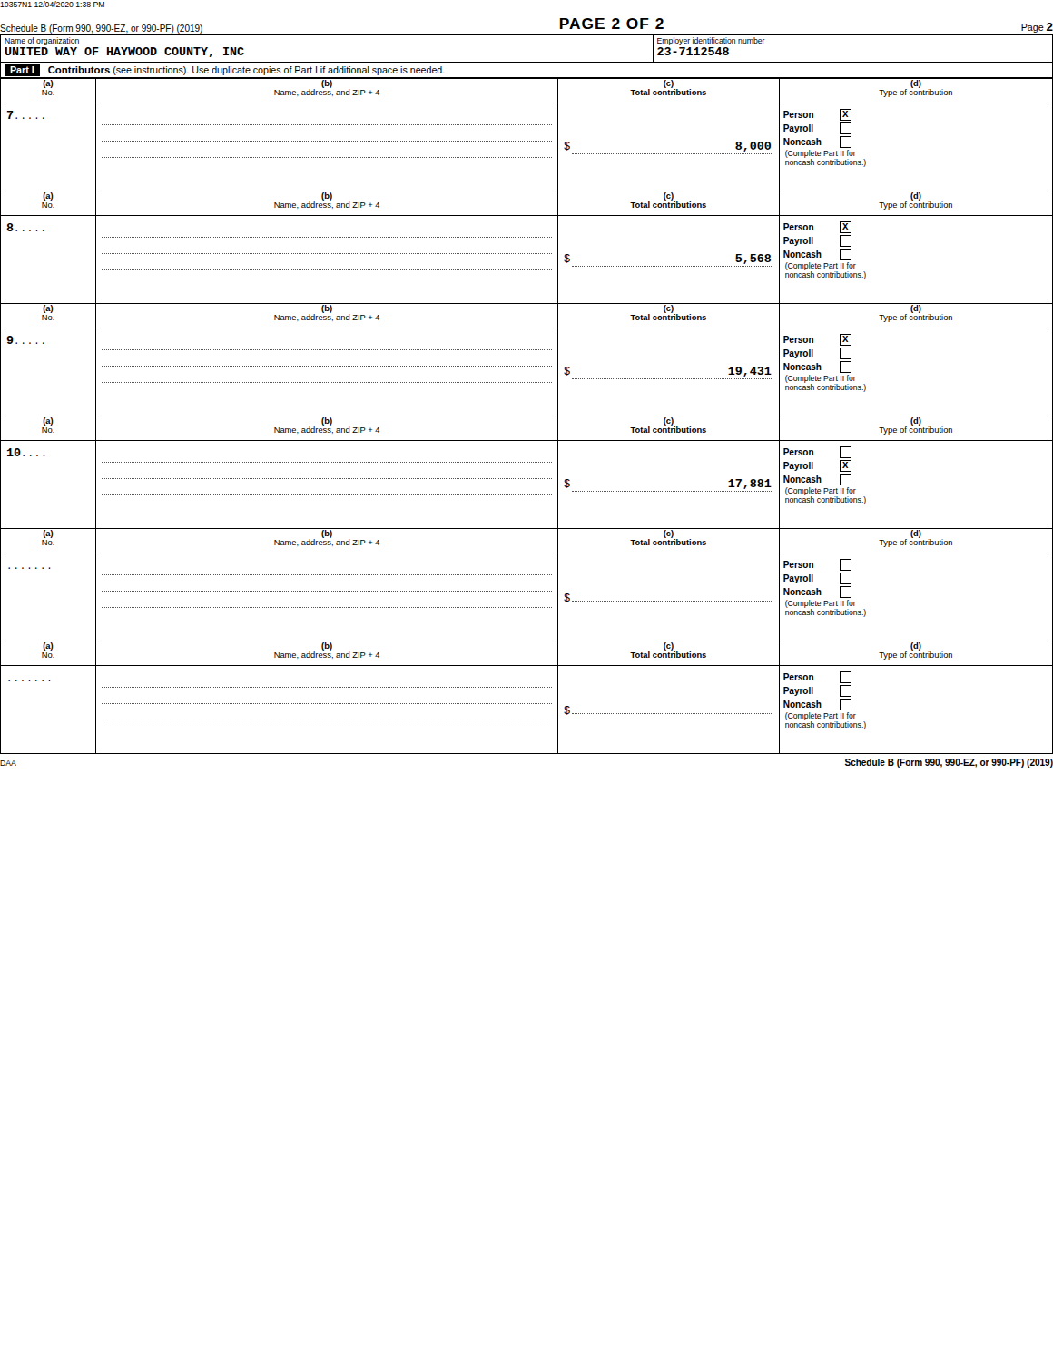10357N1 12/04/2020 1:38 PM
Schedule B (Form 990, 990-EZ, or 990-PF) (2019)
PAGE 2 OF 2
Page 2
| Name of organization UNITED WAY OF HAYWOOD COUNTY, INC | Employer identification number 23-7112548 |
Part I Contributors (see instructions). Use duplicate copies of Part I if additional space is needed.
| (a) No. | (b) Name, address, and ZIP + 4 | (c) Total contributions | (d) Type of contribution |
| 7 ..... | | $ 8,000 | Person X Payroll Noncash (Complete Part II for noncash contributions.) |
| (a) No. | (b) Name, address, and ZIP + 4 | (c) Total contributions | (d) Type of contribution |
| 8 ..... | | $ 5,568 | Person X Payroll Noncash (Complete Part II for noncash contributions.) |
| (a) No. | (b) Name, address, and ZIP + 4 | (c) Total contributions | (d) Type of contribution |
| 9 ..... | | $ 19,431 | Person X Payroll Noncash (Complete Part II for noncash contributions.) |
| (a) No. | (b) Name, address, and ZIP + 4 | (c) Total contributions | (d) Type of contribution |
| 10 .... | | $ 17,881 | Person Payroll X Noncash (Complete Part II for noncash contributions.) |
| (a) No. | (b) Name, address, and ZIP + 4 | (c) Total contributions | (d) Type of contribution |
| ....... | | $ | Person Payroll Noncash (Complete Part II for noncash contributions.) |
| (a) No. | (b) Name, address, and ZIP + 4 | (c) Total contributions | (d) Type of contribution |
| ....... | | $ | Person Payroll Noncash (Complete Part II for noncash contributions.) |
DAA
Schedule B (Form 990, 990-EZ, or 990-PF) (2019)